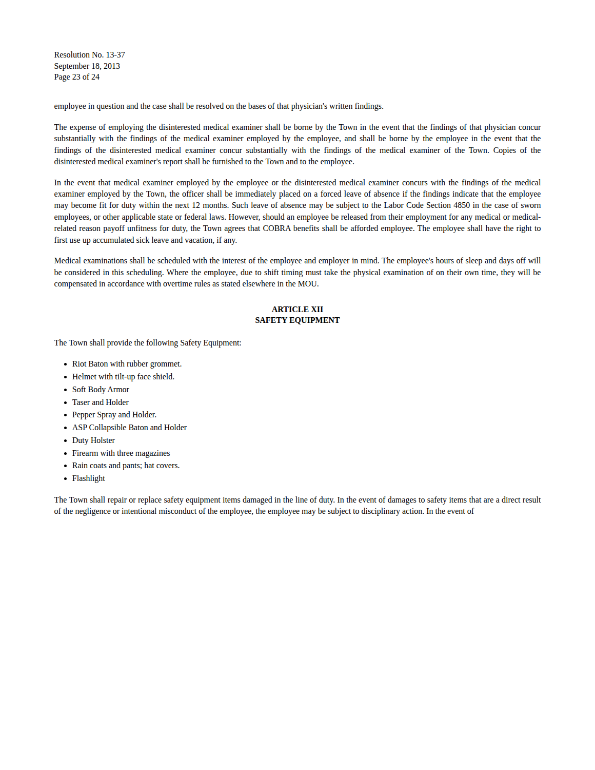Resolution No. 13-37
September 18, 2013
Page 23 of 24
employee in question and the case shall be resolved on the bases of that physician's written findings.
The expense of employing the disinterested medical examiner shall be borne by the Town in the event that the findings of that physician concur substantially with the findings of the medical examiner employed by the employee, and shall be borne by the employee in the event that the findings of the disinterested medical examiner concur substantially with the findings of the medical examiner of the Town. Copies of the disinterested medical examiner's report shall be furnished to the Town and to the employee.
In the event that medical examiner employed by the employee or the disinterested medical examiner concurs with the findings of the medical examiner employed by the Town, the officer shall be immediately placed on a forced leave of absence if the findings indicate that the employee may become fit for duty within the next 12 months. Such leave of absence may be subject to the Labor Code Section 4850 in the case of sworn employees, or other applicable state or federal laws. However, should an employee be released from their employment for any medical or medical-related reason payoff unfitness for duty, the Town agrees that COBRA benefits shall be afforded employee. The employee shall have the right to first use up accumulated sick leave and vacation, if any.
Medical examinations shall be scheduled with the interest of the employee and employer in mind. The employee's hours of sleep and days off will be considered in this scheduling. Where the employee, due to shift timing must take the physical examination of on their own time, they will be compensated in accordance with overtime rules as stated elsewhere in the MOU.
ARTICLE XII
SAFETY EQUIPMENT
The Town shall provide the following Safety Equipment:
Riot Baton with rubber grommet.
Helmet with tilt-up face shield.
Soft Body Armor
Taser and Holder
Pepper Spray and Holder.
ASP Collapsible Baton and Holder
Duty Holster
Firearm with three magazines
Rain coats and pants; hat covers.
Flashlight
The Town shall repair or replace safety equipment items damaged in the line of duty. In the event of damages to safety items that are a direct result of the negligence or intentional misconduct of the employee, the employee may be subject to disciplinary action. In the event of